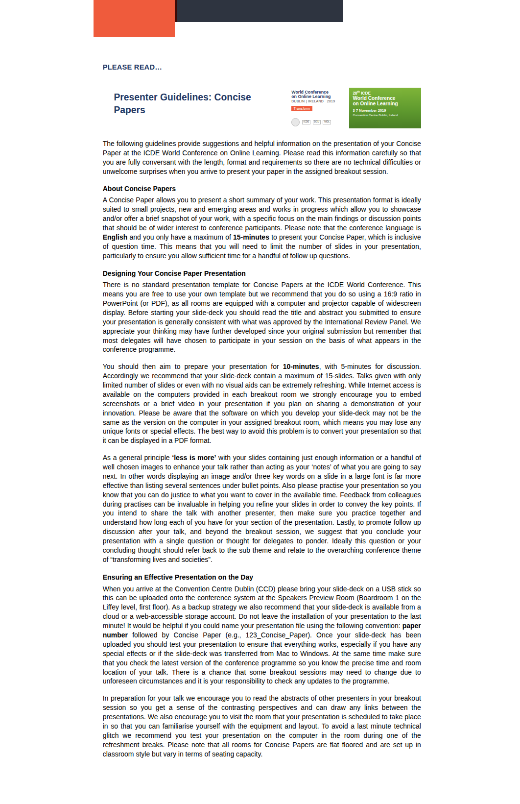PLEASE READ…
Presenter Guidelines: Concise Papers
World Conference
on Online Learning DUBLIN | IRELAND 2019
Transform
ICDE DCU NIDL
28th ICDE
World Conference
on Online Learning
3-7 November 2019
Convention Centre Dublin, Ireland
The following guidelines provide suggestions and helpful information on the presentation of your Concise Paper at the ICDE World Conference on Online Learning. Please read this information carefully so that you are fully conversant with the length, format and requirements so there are no technical difficulties or unwelcome surprises when you arrive to present your paper in the assigned breakout session.
About Concise Papers
A Concise Paper allows you to present a short summary of your work. This presentation format is ideally suited to small projects, new and emerging areas and works in progress which allow you to showcase and/or offer a brief snapshot of your work, with a specific focus on the main findings or discussion points that should be of wider interest to conference participants. Please note that the conference language is English and you only have a maximum of 15-minutes to present your Concise Paper, which is inclusive of question time. This means that you will need to limit the number of slides in your presentation, particularly to ensure you allow sufficient time for a handful of follow up questions.
Designing Your Concise Paper Presentation
There is no standard presentation template for Concise Papers at the ICDE World Conference. This means you are free to use your own template but we recommend that you do so using a 16:9 ratio in PowerPoint (or PDF), as all rooms are equipped with a computer and projector capable of widescreen display. Before starting your slide-deck you should read the title and abstract you submitted to ensure your presentation is generally consistent with what was approved by the International Review Panel. We appreciate your thinking may have further developed since your original submission but remember that most delegates will have chosen to participate in your session on the basis of what appears in the conference programme.
You should then aim to prepare your presentation for 10-minutes, with 5-minutes for discussion. Accordingly we recommend that your slide-deck contain a maximum of 15-slides. Talks given with only limited number of slides or even with no visual aids can be extremely refreshing. While Internet access is available on the computers provided in each breakout room we strongly encourage you to embed screenshots or a brief video in your presentation if you plan on sharing a demonstration of your innovation. Please be aware that the software on which you develop your slide-deck may not be the same as the version on the computer in your assigned breakout room, which means you may lose any unique fonts or special effects. The best way to avoid this problem is to convert your presentation so that it can be displayed in a PDF format.
As a general principle ‘less is more’ with your slides containing just enough information or a handful of well chosen images to enhance your talk rather than acting as your ‘notes’ of what you are going to say next. In other words displaying an image and/or three key words on a slide in a large font is far more effective than listing several sentences under bullet points. Also please practise your presentation so you know that you can do justice to what you want to cover in the available time. Feedback from colleagues during practises can be invaluable in helping you refine your slides in order to convey the key points. If you intend to share the talk with another presenter, then make sure you practice together and understand how long each of you have for your section of the presentation. Lastly, to promote follow up discussion after your talk, and beyond the breakout session, we suggest that you conclude your presentation with a single question or thought for delegates to ponder. Ideally this question or your concluding thought should refer back to the sub theme and relate to the overarching conference theme of “transforming lives and societies”.
Ensuring an Effective Presentation on the Day
When you arrive at the Convention Centre Dublin (CCD) please bring your slide-deck on a USB stick so this can be uploaded onto the conference system at the Speakers Preview Room (Boardroom 1 on the Liffey level, first floor). As a backup strategy we also recommend that your slide-deck is available from a cloud or a web-accessible storage account. Do not leave the installation of your presentation to the last minute! It would be helpful if you could name your presentation file using the following convention: paper number followed by Concise Paper (e.g., 123_Concise_Paper). Once your slide-deck has been uploaded you should test your presentation to ensure that everything works, especially if you have any special effects or if the slide-deck was transferred from Mac to Windows. At the same time make sure that you check the latest version of the conference programme so you know the precise time and room location of your talk. There is a chance that some breakout sessions may need to change due to unforeseen circumstances and it is your responsibility to check any updates to the programme.
In preparation for your talk we encourage you to read the abstracts of other presenters in your breakout session so you get a sense of the contrasting perspectives and can draw any links between the presentations. We also encourage you to visit the room that your presentation is scheduled to take place in so that you can familiarise yourself with the equipment and layout. To avoid a last minute technical glitch we recommend you test your presentation on the computer in the room during one of the refreshment breaks. Please note that all rooms for Concise Papers are flat floored and are set up in classroom style but vary in terms of seating capacity.